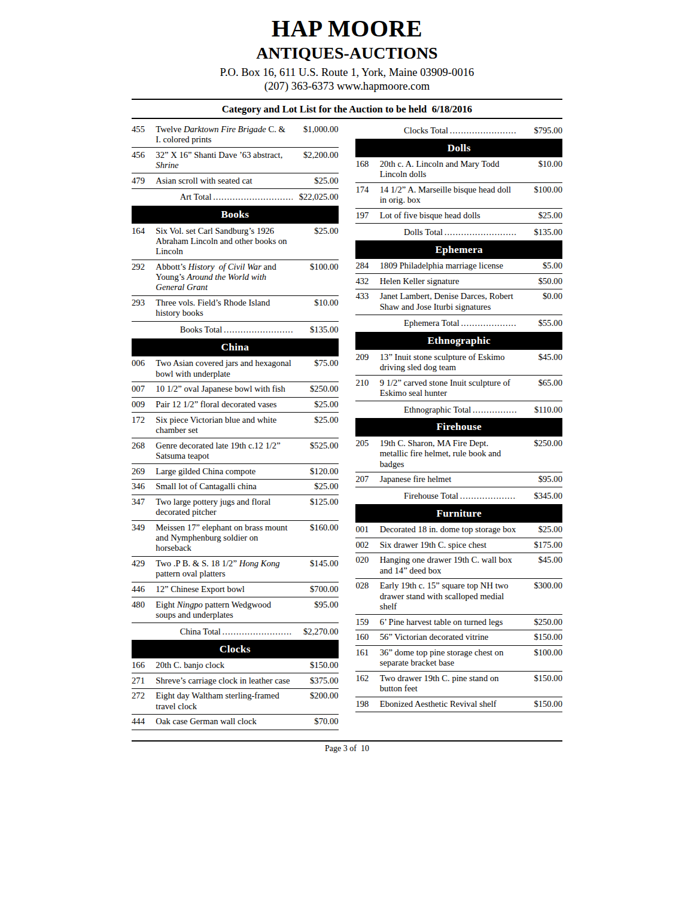HAP MOORE
ANTIQUES-AUCTIONS
P.O. Box 16, 611 U.S. Route 1, York, Maine 03909-0016 (207) 363-6373 www.hapmoore.com
Category and Lot List for the Auction to be held 6/18/2016
| 455 | Twelve Darktown Fire Brigade C. & I. colored prints | $1,000.00 |
| 456 | 32” X 16” Shanti Dave ’63 abstract, Shrine | $2,200.00 |
| 479 | Asian scroll with seated cat | $25.00 |
| | Art Total ..................................................................... | $22,025.00 |
| Books |
| 164 | Six Vol. set Carl Sandburg’s 1926 Abraham Lincoln and other books on Lincoln | $25.00 |
| 292 | Abbott’s History of Civil War and Young’s Around the World with General Grant | $100.00 |
| 293 | Three vols. Field’s Rhode Island history books | $10.00 |
| | Books Total ..................................................................... | $135.00 |
| China |
| 006 | Two Asian covered jars and hexagonal bowl with underplate | $75.00 |
| 007 | 10 1/2” oval Japanese bowl with fish | $250.00 |
| 009 | Pair 12 1/2” floral decorated vases | $25.00 |
| 172 | Six piece Victorian blue and white chamber set | $25.00 |
| 268 | Genre decorated late 19th c.12 1/2” Satsuma teapot | $525.00 |
| 269 | Large gilded China compote | $120.00 |
| 346 | Small lot of Cantagalli china | $25.00 |
| 347 | Two large pottery jugs and floral decorated pitcher | $125.00 |
| 349 | Meissen 17” elephant on brass mount and Nymphenburg soldier on horseback | $160.00 |
| 429 | Two .P B. & S. 18 1/2” Hong Kong pattern oval platters | $145.00 |
| 446 | 12” Chinese Export bowl | $700.00 |
| 480 | Eight Ningpo pattern Wedgwood soups and underplates | $95.00 |
| | China Total ................................................................. | $2,270.00 |
| Clocks |
| 166 | 20th C. banjo clock | $150.00 |
| 271 | Shreve’s carriage clock in leather case | $375.00 |
| 272 | Eight day Waltham sterling-framed travel clock | $200.00 |
| 444 | Oak case German wall clock | $70.00 |
| | Clocks Total ..................................................................... | $795.00 |
| Dolls |
| 168 | 20th c. A. Lincoln and Mary Todd Lincoln dolls | $10.00 |
| 174 | 14 1/2” A. Marseille bisque head doll in orig. box | $100.00 |
| 197 | Lot of five bisque head dolls | $25.00 |
| | Dolls Total ....................................................................... | $135.00 |
| Ephemera |
| 284 | 1809 Philadelphia marriage license | $5.00 |
| 432 | Helen Keller signature | $50.00 |
| 433 | Janet Lambert, Denise Darces, Robert Shaw and Jose Iturbi signatures | $0.00 |
| | Ephemera Total ............................................................. | $55.00 |
| Ethnographic |
| 209 | 13” Inuit stone sculpture of Eskimo driving sled dog team | $45.00 |
| 210 | 9 1/2” carved stone Inuit sculpture of Eskimo seal hunter | $65.00 |
| | Ethnographic Total .......................................................... | $110.00 |
| Firehouse |
| 205 | 19th C. Sharon, MA Fire Dept. metallic fire helmet, rule book and badges | $250.00 |
| 207 | Japanese fire helmet | $95.00 |
| | Firehouse Total ............................................................. | $345.00 |
| Furniture |
| 001 | Decorated 18 in. dome top storage box | $25.00 |
| 002 | Six drawer 19th C. spice chest | $175.00 |
| 020 | Hanging one drawer 19th C. wall box and 14” deed box | $45.00 |
| 028 | Early 19th c. 15” square top NH two drawer stand with scalloped medial shelf | $300.00 |
| 159 | 6’ Pine harvest table on turned legs | $250.00 |
| 160 | 56” Victorian decorated vitrine | $150.00 |
| 161 | 36” dome top pine storage chest on separate bracket base | $100.00 |
| 162 | Two drawer 19th C. pine stand on button feet | $150.00 |
| 198 | Ebonized Aesthetic Revival shelf | $150.00 |
Page 3 of 10